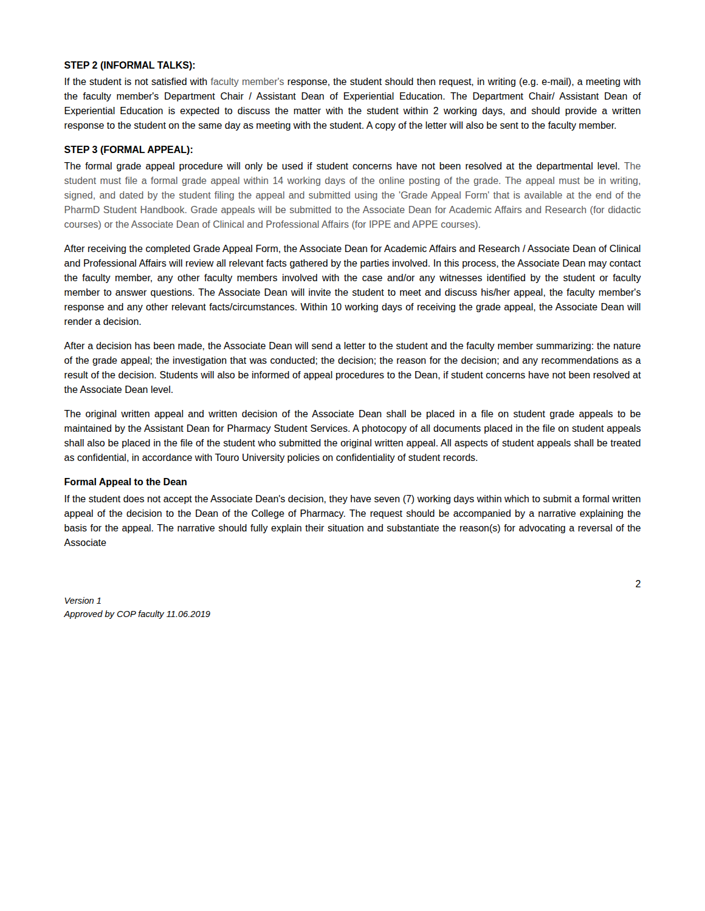STEP 2 (INFORMAL TALKS):
If the student is not satisfied with faculty member's response, the student should then request, in writing (e.g. e-mail), a meeting with the faculty member's Department Chair / Assistant Dean of Experiential Education. The Department Chair/ Assistant Dean of Experiential Education is expected to discuss the matter with the student within 2 working days, and should provide a written response to the student on the same day as meeting with the student. A copy of the letter will also be sent to the faculty member.
STEP 3 (FORMAL APPEAL):
The formal grade appeal procedure will only be used if student concerns have not been resolved at the departmental level. The student must file a formal grade appeal within 14 working days of the online posting of the grade. The appeal must be in writing, signed, and dated by the student filing the appeal and submitted using the 'Grade Appeal Form' that is available at the end of the PharmD Student Handbook. Grade appeals will be submitted to the Associate Dean for Academic Affairs and Research (for didactic courses) or the Associate Dean of Clinical and Professional Affairs (for IPPE and APPE courses).
After receiving the completed Grade Appeal Form, the Associate Dean for Academic Affairs and Research / Associate Dean of Clinical and Professional Affairs will review all relevant facts gathered by the parties involved. In this process, the Associate Dean may contact the faculty member, any other faculty members involved with the case and/or any witnesses identified by the student or faculty member to answer questions. The Associate Dean will invite the student to meet and discuss his/her appeal, the faculty member's response and any other relevant facts/circumstances. Within 10 working days of receiving the grade appeal, the Associate Dean will render a decision.
After a decision has been made, the Associate Dean will send a letter to the student and the faculty member summarizing: the nature of the grade appeal; the investigation that was conducted; the decision; the reason for the decision; and any recommendations as a result of the decision. Students will also be informed of appeal procedures to the Dean, if student concerns have not been resolved at the Associate Dean level.
The original written appeal and written decision of the Associate Dean shall be placed in a file on student grade appeals to be maintained by the Assistant Dean for Pharmacy Student Services. A photocopy of all documents placed in the file on student appeals shall also be placed in the file of the student who submitted the original written appeal. All aspects of student appeals shall be treated as confidential, in accordance with Touro University policies on confidentiality of student records.
Formal Appeal to the Dean
If the student does not accept the Associate Dean's decision, they have seven (7) working days within which to submit a formal written appeal of the decision to the Dean of the College of Pharmacy. The request should be accompanied by a narrative explaining the basis for the appeal. The narrative should fully explain their situation and substantiate the reason(s) for advocating a reversal of the Associate
2
Version 1
Approved by COP faculty 11.06.2019